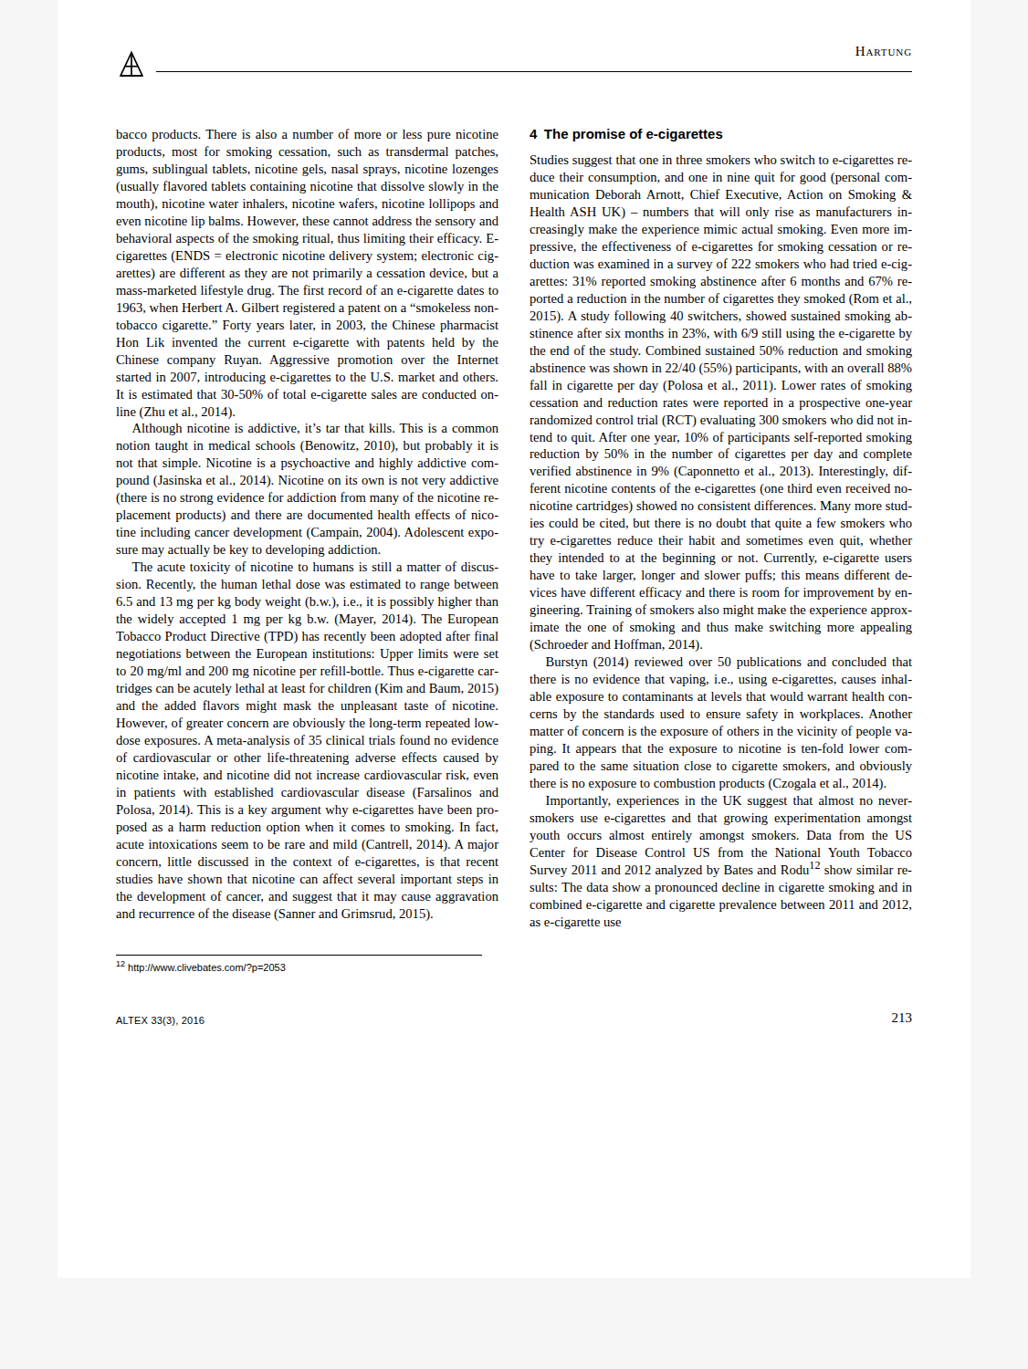Hartung
bacco products. There is also a number of more or less pure nicotine products, most for smoking cessation, such as transdermal patches, gums, sublingual tablets, nicotine gels, nasal sprays, nicotine lozenges (usually flavored tablets containing nicotine that dissolve slowly in the mouth), nicotine water inhalers, nicotine wafers, nicotine lollipops and even nicotine lip balms. However, these cannot address the sensory and behavioral aspects of the smoking ritual, thus limiting their efficacy. E-cigarettes (ENDS = electronic nicotine delivery system; electronic cigarettes) are different as they are not primarily a cessation device, but a mass-marketed lifestyle drug. The first record of an e-cigarette dates to 1963, when Herbert A. Gilbert registered a patent on a “smokeless non-tobacco cigarette.” Forty years later, in 2003, the Chinese pharmacist Hon Lik invented the current e-cigarette with patents held by the Chinese company Ruyan. Aggressive promotion over the Internet started in 2007, introducing e-cigarettes to the U.S. market and others. It is estimated that 30-50% of total e-cigarette sales are conducted online (Zhu et al., 2014).
Although nicotine is addictive, it’s tar that kills. This is a common notion taught in medical schools (Benowitz, 2010), but probably it is not that simple. Nicotine is a psychoactive and highly addictive compound (Jasinska et al., 2014). Nicotine on its own is not very addictive (there is no strong evidence for addiction from many of the nicotine replacement products) and there are documented health effects of nicotine including cancer development (Campain, 2004). Adolescent exposure may actually be key to developing addiction.
The acute toxicity of nicotine to humans is still a matter of discussion. Recently, the human lethal dose was estimated to range between 6.5 and 13 mg per kg body weight (b.w.), i.e., it is possibly higher than the widely accepted 1 mg per kg b.w. (Mayer, 2014). The European Tobacco Product Directive (TPD) has recently been adopted after final negotiations between the European institutions: Upper limits were set to 20 mg/ml and 200 mg nicotine per refill-bottle. Thus e-cigarette cartridges can be acutely lethal at least for children (Kim and Baum, 2015) and the added flavors might mask the unpleasant taste of nicotine. However, of greater concern are obviously the long-term repeated low-dose exposures. A meta-analysis of 35 clinical trials found no evidence of cardiovascular or other life-threatening adverse effects caused by nicotine intake, and nicotine did not increase cardiovascular risk, even in patients with established cardiovascular disease (Farsalinos and Polosa, 2014). This is a key argument why e-cigarettes have been proposed as a harm reduction option when it comes to smoking. In fact, acute intoxications seem to be rare and mild (Cantrell, 2014). A major concern, little discussed in the context of e-cigarettes, is that recent studies have shown that nicotine can affect several important steps in the development of cancer, and suggest that it may cause aggravation and recurrence of the disease (Sanner and Grimsrud, 2015).
4 The promise of e-cigarettes
Studies suggest that one in three smokers who switch to e-cigarettes reduce their consumption, and one in nine quit for good (personal communication Deborah Arnott, Chief Executive, Action on Smoking & Health ASH UK) – numbers that will only rise as manufacturers increasingly make the experience mimic actual smoking. Even more impressive, the effectiveness of e-cigarettes for smoking cessation or reduction was examined in a survey of 222 smokers who had tried e-cigarettes: 31% reported smoking abstinence after 6 months and 67% reported a reduction in the number of cigarettes they smoked (Rom et al., 2015). A study following 40 switchers, showed sustained smoking abstinence after six months in 23%, with 6/9 still using the e-cigarette by the end of the study. Combined sustained 50% reduction and smoking abstinence was shown in 22/40 (55%) participants, with an overall 88% fall in cigarette per day (Polosa et al., 2011). Lower rates of smoking cessation and reduction rates were reported in a prospective one-year randomized control trial (RCT) evaluating 300 smokers who did not intend to quit. After one year, 10% of participants self-reported smoking reduction by 50% in the number of cigarettes per day and complete verified abstinence in 9% (Caponnetto et al., 2013). Interestingly, different nicotine contents of the e-cigarettes (one third even received no-nicotine cartridges) showed no consistent differences. Many more studies could be cited, but there is no doubt that quite a few smokers who try e-cigarettes reduce their habit and sometimes even quit, whether they intended to at the beginning or not. Currently, e-cigarette users have to take larger, longer and slower puffs; this means different devices have different efficacy and there is room for improvement by engineering. Training of smokers also might make the experience approximate the one of smoking and thus make switching more appealing (Schroeder and Hoffman, 2014).
Burstyn (2014) reviewed over 50 publications and concluded that there is no evidence that vaping, i.e., using e-cigarettes, causes inhalable exposure to contaminants at levels that would warrant health concerns by the standards used to ensure safety in workplaces. Another matter of concern is the exposure of others in the vicinity of people vaping. It appears that the exposure to nicotine is ten-fold lower compared to the same situation close to cigarette smokers, and obviously there is no exposure to combustion products (Czogala et al., 2014).
Importantly, experiences in the UK suggest that almost no never-smokers use e-cigarettes and that growing experimentation amongst youth occurs almost entirely amongst smokers. Data from the US Center for Disease Control US from the National Youth Tobacco Survey 2011 and 2012 analyzed by Bates and Rodu12 show similar results: The data show a pronounced decline in cigarette smoking and in combined e-cigarette and cigarette prevalence between 2011 and 2012, as e-cigarette use
12 http://www.clivebates.com/?p=2053
ALTEX 33(3), 2016
213